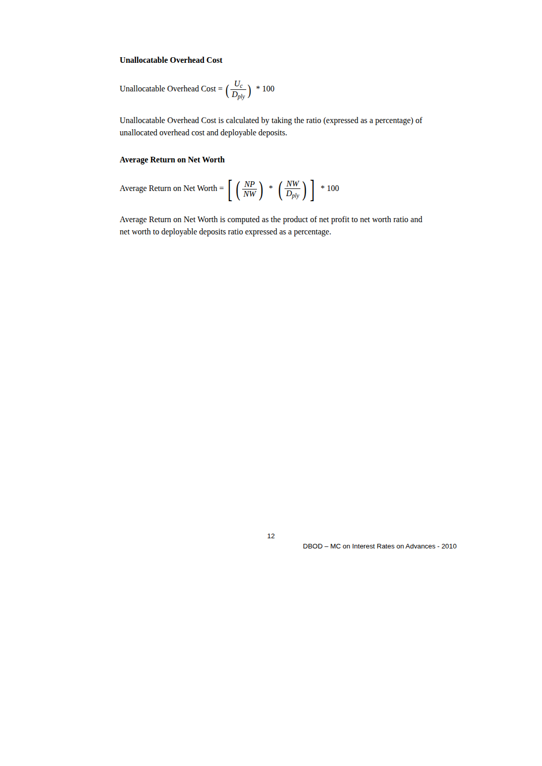Unallocatable Overhead Cost
Unallocatable Overhead Cost = (Uc Dply) * 100
Unallocatable Overhead Cost is calculated by taking the ratio (expressed as a percentage) of unallocated overhead cost and deployable deposits.
Average Return on Net Worth
Average Return on Net Worth = [(NP NW) * (NW Dply)] * 100
Average Return on Net Worth is computed as the product of net profit to net worth ratio and net worth to deployable deposits ratio expressed as a percentage.
12
DBOD – MC on Interest Rates on Advances - 2010